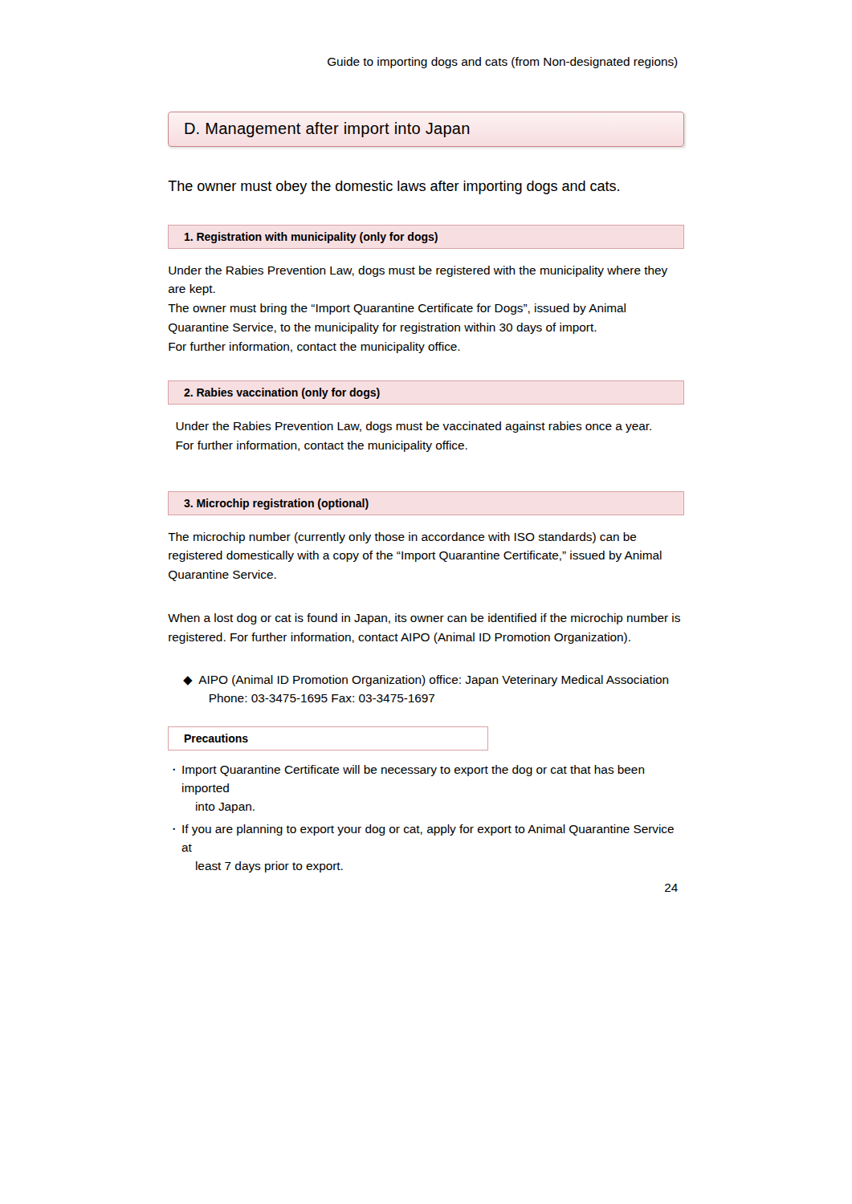Guide to importing dogs and cats (from Non-designated regions)
D. Management after import into Japan
The owner must obey the domestic laws after importing dogs and cats.
1. Registration with municipality (only for dogs)
Under the Rabies Prevention Law, dogs must be registered with the municipality where they are kept.
The owner must bring the “Import Quarantine Certificate for Dogs”, issued by Animal Quarantine Service, to the municipality for registration within 30 days of import.
For further information, contact the municipality office.
2. Rabies vaccination (only for dogs)
Under the Rabies Prevention Law, dogs must be vaccinated against rabies once a year.
For further information, contact the municipality office.
3. Microchip registration (optional)
The microchip number (currently only those in accordance with ISO standards) can be registered domestically with a copy of the “Import Quarantine Certificate,” issued by Animal Quarantine Service.
When a lost dog or cat is found in Japan, its owner can be identified if the microchip number is registered. For further information, contact AIPO (Animal ID Promotion Organization).
◆AIPO (Animal ID Promotion Organization) office: Japan Veterinary Medical Association
Phone: 03-3475-1695 Fax: 03-3475-1697
Precautions
・ Import Quarantine Certificate will be necessary to export the dog or cat that has been imported
into Japan.
・ If you are planning to export your dog or cat, apply for export to Animal Quarantine Service at
least 7 days prior to export.
24